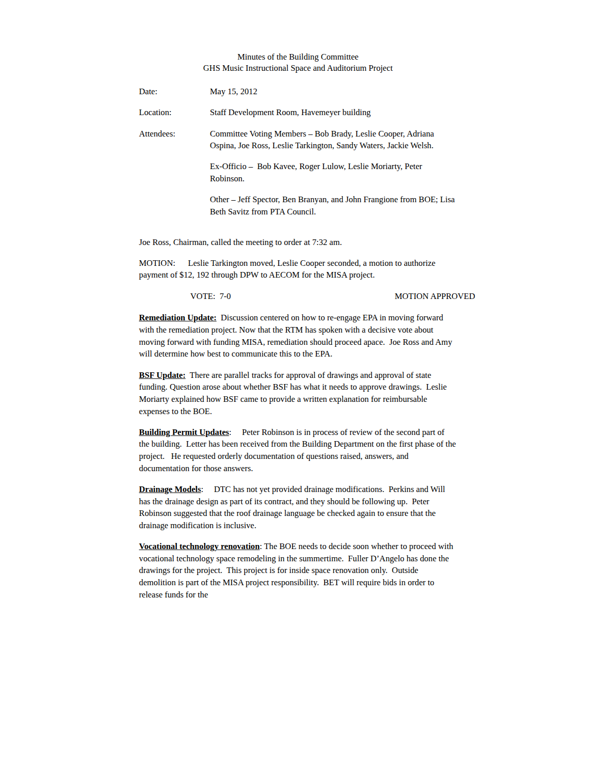Minutes of the Building Committee
GHS Music Instructional Space and Auditorium Project
| Date: | May 15, 2012 |
| Location: | Staff Development Room, Havemeyer building |
| Attendees: | Committee Voting Members – Bob Brady, Leslie Cooper, Adriana Ospina, Joe Ross, Leslie Tarkington, Sandy Waters, Jackie Welsh. Ex-Officio – Bob Kavee, Roger Lulow, Leslie Moriarty, Peter Robinson. Other – Jeff Spector, Ben Branyan, and John Frangione from BOE; Lisa Beth Savitz from PTA Council. |
Joe Ross, Chairman, called the meeting to order at 7:32 am.
MOTION: Leslie Tarkington moved, Leslie Cooper seconded, a motion to authorize payment of $12, 192 through DPW to AECOM for the MISA project.
VOTE: 7-0 MOTION APPROVED
Remediation Update: Discussion centered on how to re-engage EPA in moving forward with the remediation project. Now that the RTM has spoken with a decisive vote about moving forward with funding MISA, remediation should proceed apace. Joe Ross and Amy will determine how best to communicate this to the EPA.
BSF Update: There are parallel tracks for approval of drawings and approval of state funding. Question arose about whether BSF has what it needs to approve drawings. Leslie Moriarty explained how BSF came to provide a written explanation for reimbursable expenses to the BOE.
Building Permit Updates: Peter Robinson is in process of review of the second part of the building. Letter has been received from the Building Department on the first phase of the project. He requested orderly documentation of questions raised, answers, and documentation for those answers.
Drainage Models: DTC has not yet provided drainage modifications. Perkins and Will has the drainage design as part of its contract, and they should be following up. Peter Robinson suggested that the roof drainage language be checked again to ensure that the drainage modification is inclusive.
Vocational technology renovation: The BOE needs to decide soon whether to proceed with vocational technology space remodeling in the summertime. Fuller D’Angelo has done the drawings for the project. This project is for inside space renovation only. Outside demolition is part of the MISA project responsibility. BET will require bids in order to release funds for the